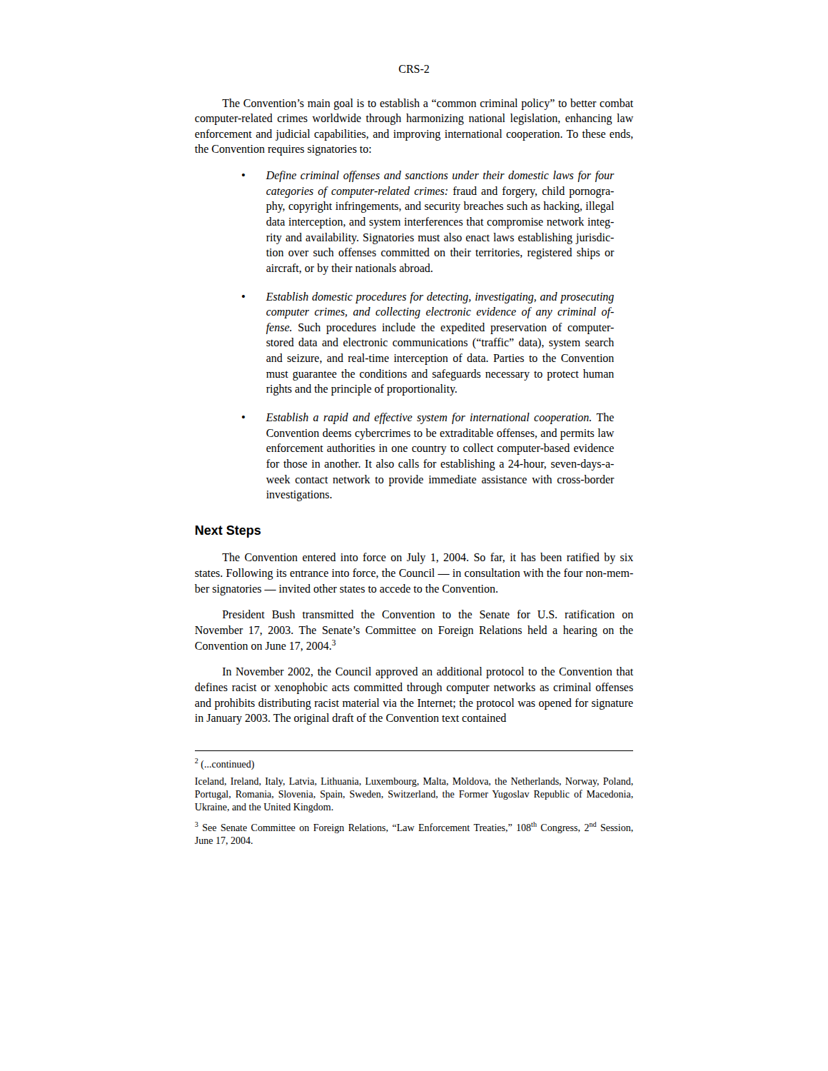CRS-2
The Convention’s main goal is to establish a “common criminal policy” to better combat computer-related crimes worldwide through harmonizing national legislation, enhancing law enforcement and judicial capabilities, and improving international cooperation. To these ends, the Convention requires signatories to:
Define criminal offenses and sanctions under their domestic laws for four categories of computer-related crimes: fraud and forgery, child pornography, copyright infringements, and security breaches such as hacking, illegal data interception, and system interferences that compromise network integrity and availability. Signatories must also enact laws establishing jurisdiction over such offenses committed on their territories, registered ships or aircraft, or by their nationals abroad.
Establish domestic procedures for detecting, investigating, and prosecuting computer crimes, and collecting electronic evidence of any criminal offense. Such procedures include the expedited preservation of computer-stored data and electronic communications (“traffic” data), system search and seizure, and real-time interception of data. Parties to the Convention must guarantee the conditions and safeguards necessary to protect human rights and the principle of proportionality.
Establish a rapid and effective system for international cooperation. The Convention deems cybercrimes to be extraditable offenses, and permits law enforcement authorities in one country to collect computer-based evidence for those in another. It also calls for establishing a 24-hour, seven-days-a-week contact network to provide immediate assistance with cross-border investigations.
Next Steps
The Convention entered into force on July 1, 2004. So far, it has been ratified by six states. Following its entrance into force, the Council — in consultation with the four non-member signatories — invited other states to accede to the Convention.
President Bush transmitted the Convention to the Senate for U.S. ratification on November 17, 2003. The Senate’s Committee on Foreign Relations held a hearing on the Convention on June 17, 2004.3
In November 2002, the Council approved an additional protocol to the Convention that defines racist or xenophobic acts committed through computer networks as criminal offenses and prohibits distributing racist material via the Internet; the protocol was opened for signature in January 2003. The original draft of the Convention text contained
2 (...continued)
Iceland, Ireland, Italy, Latvia, Lithuania, Luxembourg, Malta, Moldova, the Netherlands, Norway, Poland, Portugal, Romania, Slovenia, Spain, Sweden, Switzerland, the Former Yugoslav Republic of Macedonia, Ukraine, and the United Kingdom.
3 See Senate Committee on Foreign Relations, “Law Enforcement Treaties,” 108th Congress, 2nd Session, June 17, 2004.